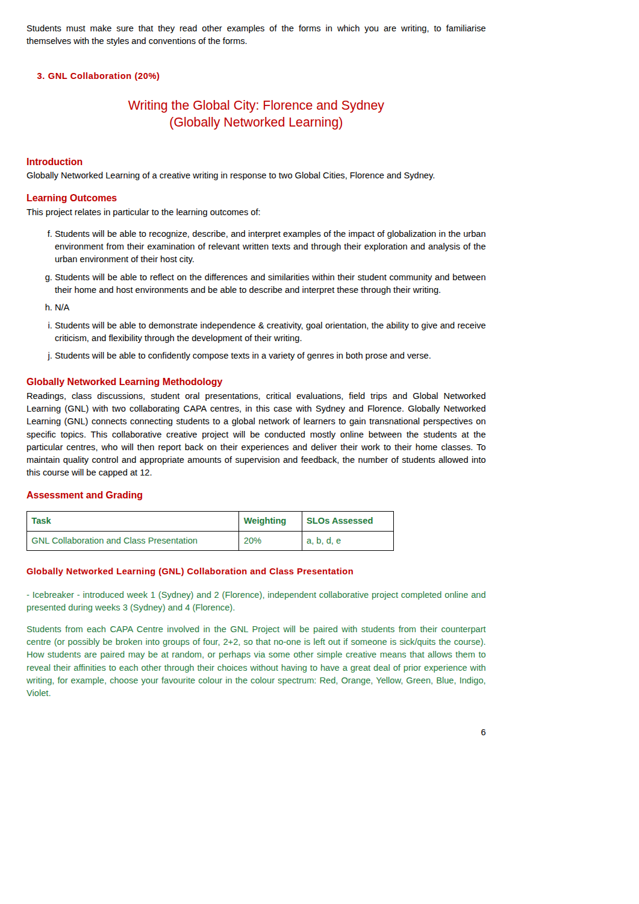Students must make sure that they read other examples of the forms in which you are writing, to familiarise themselves with the styles and conventions of the forms.
3. GNL Collaboration (20%)
Writing the Global City: Florence and Sydney
(Globally Networked Learning)
Introduction
Globally Networked Learning of a creative writing in response to two Global Cities, Florence and Sydney.
Learning Outcomes
This project relates in particular to the learning outcomes of:
Students will be able to recognize, describe, and interpret examples of the impact of globalization in the urban environment from their examination of relevant written texts and through their exploration and analysis of the urban environment of their host city.
Students will be able to reflect on the differences and similarities within their student community and between their home and host environments and be able to describe and interpret these through their writing.
N/A
Students will be able to demonstrate independence & creativity, goal orientation, the ability to give and receive criticism, and flexibility through the development of their writing.
Students will be able to confidently compose texts in a variety of genres in both prose and verse.
Globally Networked Learning Methodology
Readings, class discussions, student oral presentations, critical evaluations, field trips and Global Networked Learning (GNL) with two collaborating CAPA centres, in this case with Sydney and Florence. Globally Networked Learning (GNL) connects connecting students to a global network of learners to gain transnational perspectives on specific topics. This collaborative creative project will be conducted mostly online between the students at the particular centres, who will then report back on their experiences and deliver their work to their home classes. To maintain quality control and appropriate amounts of supervision and feedback, the number of students allowed into this course will be capped at 12.
Assessment and Grading
| Task | Weighting | SLOs Assessed |
| --- | --- | --- |
| GNL Collaboration and Class Presentation | 20% | a, b, d, e |
Globally Networked Learning (GNL) Collaboration and Class Presentation
- Icebreaker - introduced week 1 (Sydney) and 2 (Florence), independent collaborative project completed online and presented during weeks 3 (Sydney) and 4 (Florence).
Students from each CAPA Centre involved in the GNL Project will be paired with students from their counterpart centre (or possibly be broken into groups of four, 2+2, so that no-one is left out if someone is sick/quits the course). How students are paired may be at random, or perhaps via some other simple creative means that allows them to reveal their affinities to each other through their choices without having to have a great deal of prior experience with writing, for example, choose your favourite colour in the colour spectrum: Red, Orange, Yellow, Green, Blue, Indigo, Violet.
6